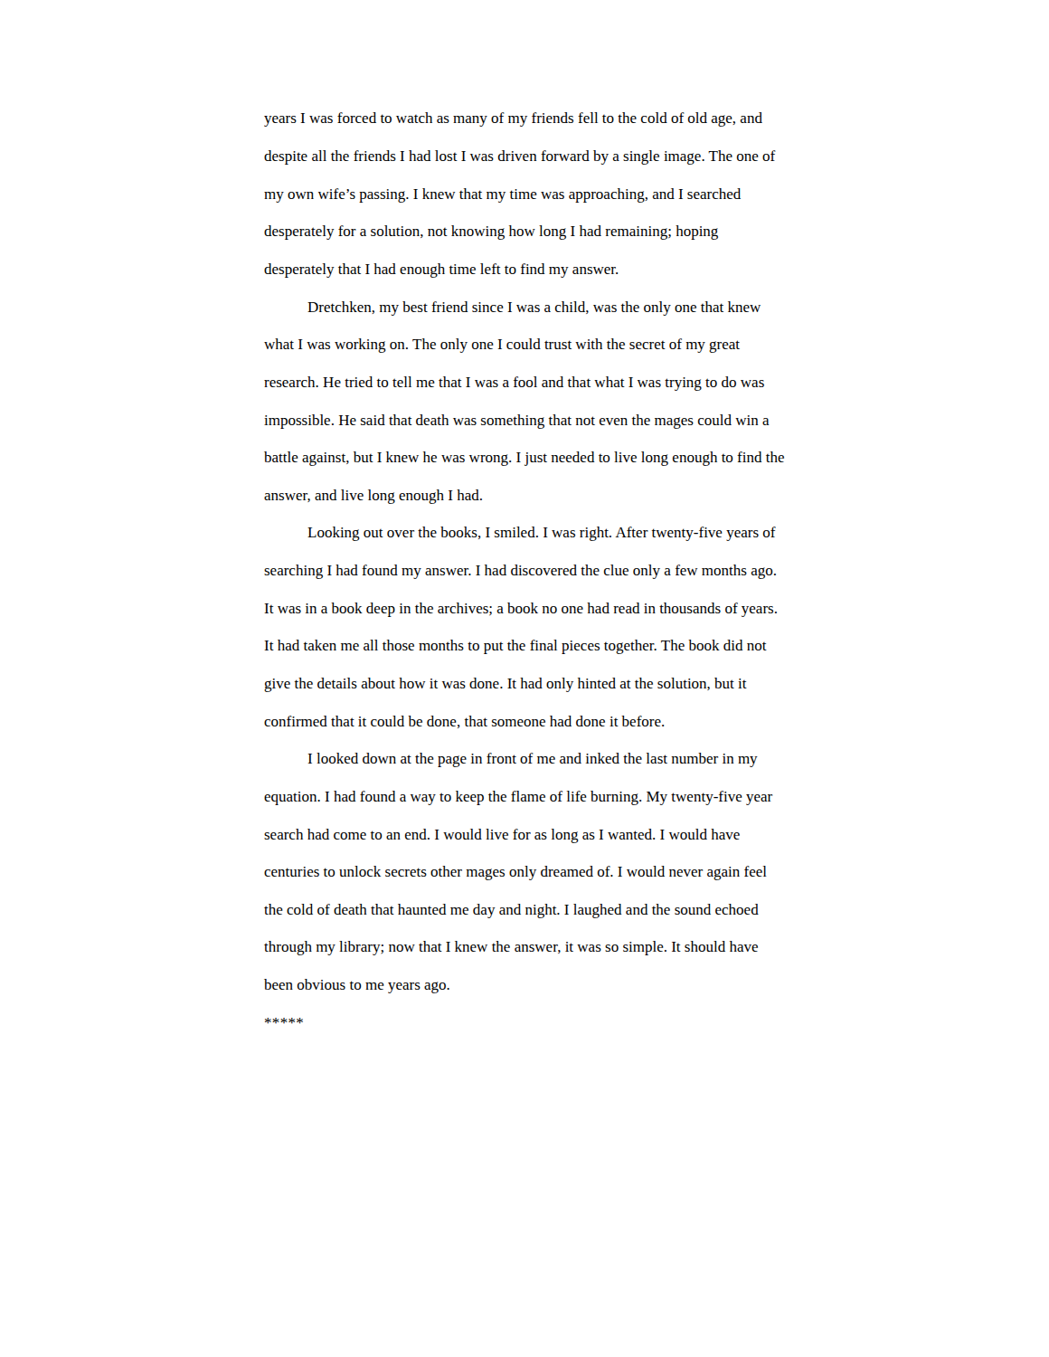years I was forced to watch as many of my friends fell to the cold of old age, and despite all the friends I had lost I was driven forward by a single image. The one of my own wife’s passing. I knew that my time was approaching, and I searched desperately for a solution, not knowing how long I had remaining; hoping desperately that I had enough time left to find my answer.
Dretchken, my best friend since I was a child, was the only one that knew what I was working on. The only one I could trust with the secret of my great research. He tried to tell me that I was a fool and that what I was trying to do was impossible. He said that death was something that not even the mages could win a battle against, but I knew he was wrong. I just needed to live long enough to find the answer, and live long enough I had.
Looking out over the books, I smiled. I was right. After twenty-five years of searching I had found my answer. I had discovered the clue only a few months ago. It was in a book deep in the archives; a book no one had read in thousands of years. It had taken me all those months to put the final pieces together. The book did not give the details about how it was done. It had only hinted at the solution, but it confirmed that it could be done, that someone had done it before.
I looked down at the page in front of me and inked the last number in my equation. I had found a way to keep the flame of life burning. My twenty-five year search had come to an end. I would live for as long as I wanted. I would have centuries to unlock secrets other mages only dreamed of. I would never again feel the cold of death that haunted me day and night. I laughed and the sound echoed through my library; now that I knew the answer, it was so simple. It should have been obvious to me years ago.
*****